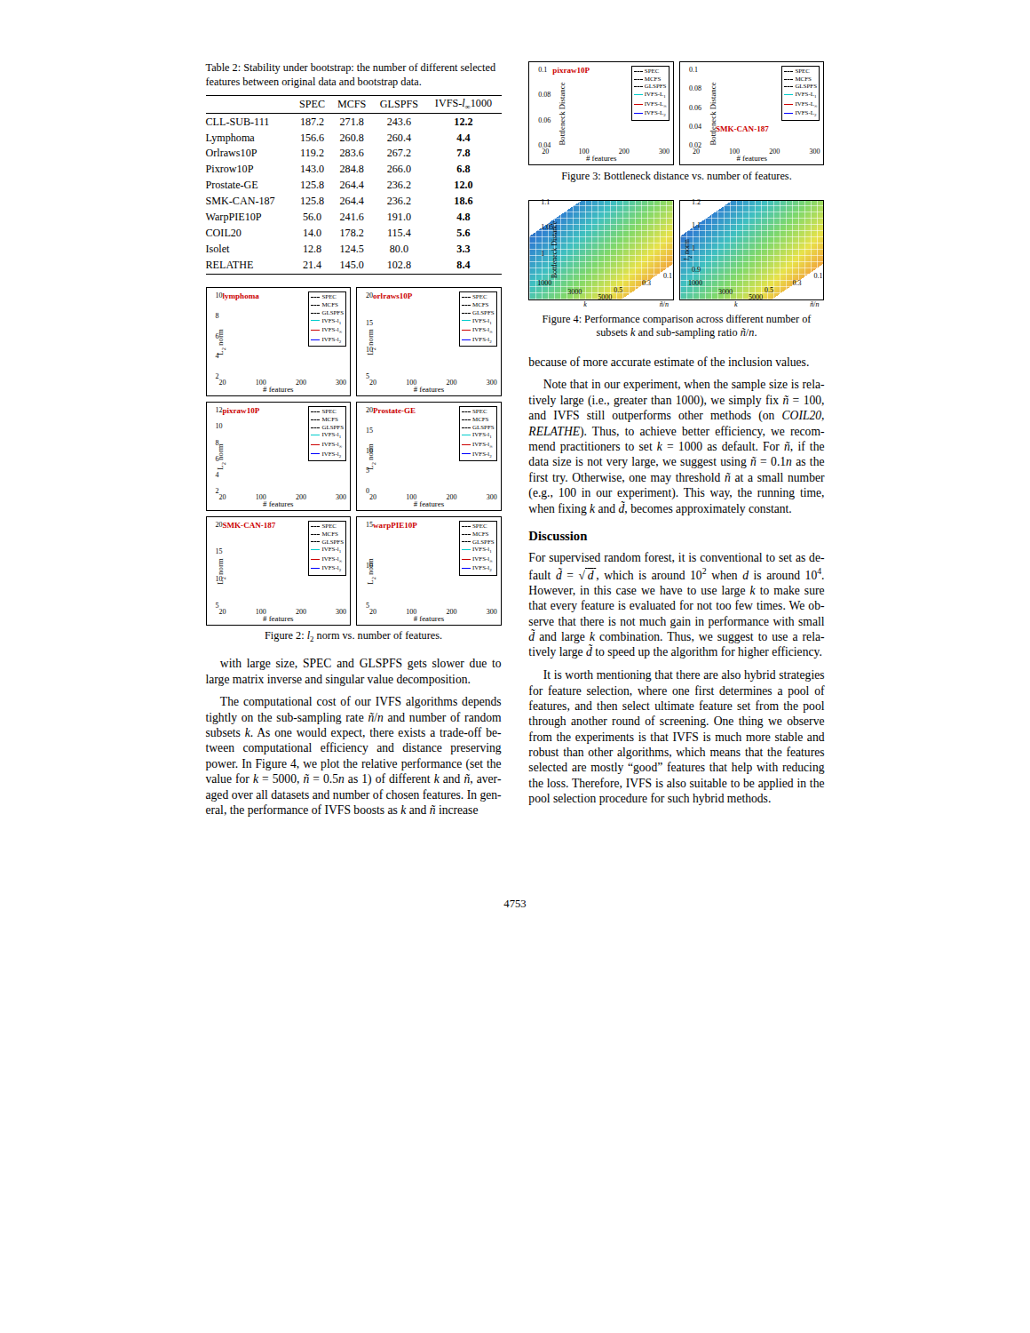Table 2: Stability under bootstrap: the number of different selected features between original data and bootstrap data.
| | SPEC | MCFS | GLSPFS | IVFS- l ∞ 1000 |
| --- | --- | --- | --- | --- |
| CLL-SUB-111 | 187.2 | 271.8 | 243.6 | 12.2 |
| Lymphoma | 156.6 | 260.8 | 260.4 | 4.4 |
| Orlraws10P | 119.2 | 283.6 | 267.2 | 7.8 |
| Pixrow10P | 143.0 | 284.8 | 266.0 | 6.8 |
| Prostate-GE | 125.8 | 264.4 | 236.2 | 12.0 |
| SMK-CAN-187 | 125.8 | 264.4 | 236.2 | 18.6 |
| WarpPIE10P | 56.0 | 241.6 | 191.0 | 4.8 |
| COIL20 | 14.0 | 178.2 | 115.4 | 5.6 |
| Isolet | 12.8 | 124.5 | 80.0 | 3.3 |
| RELATHE | 21.4 | 145.0 | 102.8 | 8.4 |
lymphoma
L2 norm
108642
SPEC
MCFS
GLSPFS
IVFS-l1
IVFS-l∞
IVFS-l2
20100200300
# features
orlraws10P
L2 norm
2015105
SPEC
MCFS
GLSPFS
IVFS-l1
IVFS-l∞
IVFS-l2
20100200300
# features
pixraw10P
L2 norm
12108642
SPEC
MCFS
GLSPFS
IVFS-l1
IVFS-l∞
IVFS-l2
20100200300
# features
Prostate-GE
L2 norm
20151050
SPEC
MCFS
GLSPFS
IVFS-l1
IVFS-l∞
IVFS-l2
20100200300
# features
SMK-CAN-187
L2 norm
2015105
SPEC
MCFS
GLSPFS
IVFS-l1
IVFS-l∞
IVFS-l2
20100200300
# features
warpPIE10P
L2 norm
15105
SPEC
MCFS
GLSPFS
IVFS-l1
IVFS-l∞
IVFS-l2
20100200300
# features
Figure 2: l2 norm vs. number of features.
with large size, SPEC and GLSPFS gets slower due to large matrix inverse and singular value decomposition.
The computational cost of our IVFS algorithms depends tightly on the sub-sampling rate ñ/n and number of random subsets k. As one would expect, there exists a trade-off between computational efficiency and distance preserving power. In Figure 4, we plot the relative performance (set the value for k = 5000, ñ = 0.5n as 1) of different k and ñ, averaged over all datasets and number of chosen features. In general, the performance of IVFS boosts as k and ñ increase
pixraw10P
Bottleneck Distance
0.10.080.060.04
SPEC
MCFS
GLSPFS
IVFS-L1
IVFS-L∞
IVFS-L2
20100200300
# features
SMK-CAN-187
Bottleneck Distance
0.10.080.060.040.02
SPEC
MCFS
GLSPFS
IVFS-L1
IVFS-L∞
IVFS-L2
20100200300
# features
Figure 3: Bottleneck distance vs. number of features.
Bottleneck Distance
1.1
1.05
1
1000
3000
5000
0.5
0.3
0.1
k
ñ/n
l2 norm
1.2
1.1
1
0.9
1000
3000
5000
0.5
0.3
0.1
k
ñ/n
Figure 4: Performance comparison across different number of subsets k and sub-sampling ratio ñ/n.
because of more accurate estimate of the inclusion values.
Note that in our experiment, when the sample size is relatively large (i.e., greater than 1000), we simply fix ñ = 100, and IVFS still outperforms other methods (on COIL20, RELATHE). Thus, to achieve better efficiency, we recommend practitioners to set k = 1000 as default. For ñ, if the data size is not very large, we suggest using ñ = 0.1n as the first try. Otherwise, one may threshold ñ at a small number (e.g., 100 in our experiment). This way, the running time, when fixing k and d̃, becomes approximately constant.
Discussion
For supervised random forest, it is conventional to set as default d̃ = √ d , which is around 102 when d is around 104. However, in this case we have to use large k to make sure that every feature is evaluated for not too few times. We observe that there is not much gain in performance with small d̃ and large k combination. Thus, we suggest to use a relatively large d̃ to speed up the algorithm for higher efficiency.
It is worth mentioning that there are also hybrid strategies for feature selection, where one first determines a pool of features, and then select ultimate feature set from the pool through another round of screening. One thing we observe from the experiments is that IVFS is much more stable and robust than other algorithms, which means that the features selected are mostly “good” features that help with reducing the loss. Therefore, IVFS is also suitable to be applied in the pool selection procedure for such hybrid methods.
4753